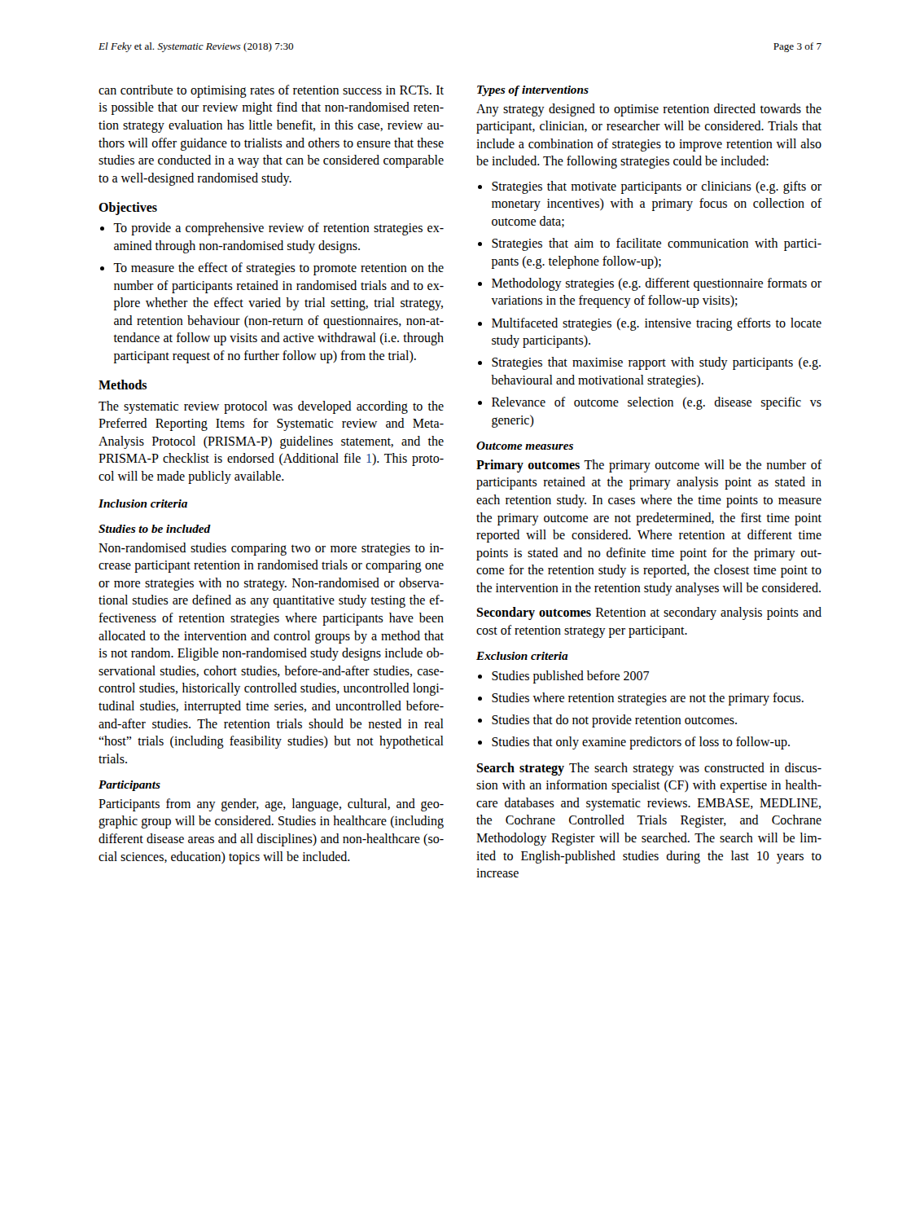El Feky et al. Systematic Reviews (2018) 7:30
Page 3 of 7
can contribute to optimising rates of retention success in RCTs. It is possible that our review might find that non-randomised retention strategy evaluation has little benefit, in this case, review authors will offer guidance to trialists and others to ensure that these studies are conducted in a way that can be considered comparable to a well-designed randomised study.
Objectives
To provide a comprehensive review of retention strategies examined through non-randomised study designs.
To measure the effect of strategies to promote retention on the number of participants retained in randomised trials and to explore whether the effect varied by trial setting, trial strategy, and retention behaviour (non-return of questionnaires, non-attendance at follow up visits and active withdrawal (i.e. through participant request of no further follow up) from the trial).
Methods
The systematic review protocol was developed according to the Preferred Reporting Items for Systematic review and Meta-Analysis Protocol (PRISMA-P) guidelines statement, and the PRISMA-P checklist is endorsed (Additional file 1). This protocol will be made publicly available.
Inclusion criteria
Studies to be included
Non-randomised studies comparing two or more strategies to increase participant retention in randomised trials or comparing one or more strategies with no strategy. Non-randomised or observational studies are defined as any quantitative study testing the effectiveness of retention strategies where participants have been allocated to the intervention and control groups by a method that is not random. Eligible non-randomised study designs include observational studies, cohort studies, before-and-after studies, case-control studies, historically controlled studies, uncontrolled longitudinal studies, interrupted time series, and uncontrolled before-and-after studies. The retention trials should be nested in real “host” trials (including feasibility studies) but not hypothetical trials.
Participants
Participants from any gender, age, language, cultural, and geographic group will be considered. Studies in healthcare (including different disease areas and all disciplines) and non-healthcare (social sciences, education) topics will be included.
Types of interventions
Any strategy designed to optimise retention directed towards the participant, clinician, or researcher will be considered. Trials that include a combination of strategies to improve retention will also be included. The following strategies could be included:
Strategies that motivate participants or clinicians (e.g. gifts or monetary incentives) with a primary focus on collection of outcome data;
Strategies that aim to facilitate communication with participants (e.g. telephone follow-up);
Methodology strategies (e.g. different questionnaire formats or variations in the frequency of follow-up visits);
Multifaceted strategies (e.g. intensive tracing efforts to locate study participants).
Strategies that maximise rapport with study participants (e.g. behavioural and motivational strategies).
Relevance of outcome selection (e.g. disease specific vs generic)
Outcome measures
Primary outcomes The primary outcome will be the number of participants retained at the primary analysis point as stated in each retention study. In cases where the time points to measure the primary outcome are not predetermined, the first time point reported will be considered. Where retention at different time points is stated and no definite time point for the primary outcome for the retention study is reported, the closest time point to the intervention in the retention study analyses will be considered.
Secondary outcomes Retention at secondary analysis points and cost of retention strategy per participant.
Exclusion criteria
Studies published before 2007
Studies where retention strategies are not the primary focus.
Studies that do not provide retention outcomes.
Studies that only examine predictors of loss to follow-up.
Search strategy The search strategy was constructed in discussion with an information specialist (CF) with expertise in healthcare databases and systematic reviews. EMBASE, MEDLINE, the Cochrane Controlled Trials Register, and Cochrane Methodology Register will be searched. The search will be limited to English-published studies during the last 10 years to increase